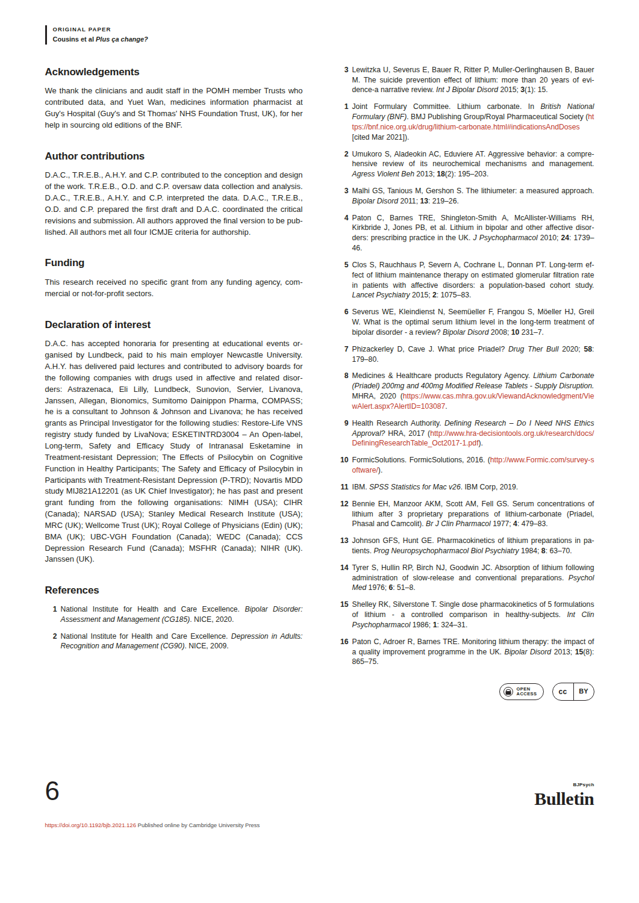Original Paper
Cousins et al Plus ça change?
Acknowledgements
We thank the clinicians and audit staff in the POMH member Trusts who contributed data, and Yuet Wan, medicines information pharmacist at Guy's Hospital (Guy's and St Thomas' NHS Foundation Trust, UK), for her help in sourcing old editions of the BNF.
Author contributions
D.A.C., T.R.E.B., A.H.Y. and C.P. contributed to the conception and design of the work. T.R.E.B., O.D. and C.P. oversaw data collection and analysis. D.A.C., T.R.E.B., A.H.Y. and C.P. interpreted the data. D.A.C., T.R.E.B., O.D. and C.P. prepared the first draft and D.A.C. coordinated the critical revisions and submission. All authors approved the final version to be published. All authors met all four ICMJE criteria for authorship.
Funding
This research received no specific grant from any funding agency, commercial or not-for-profit sectors.
Declaration of interest
D.A.C. has accepted honoraria for presenting at educational events organised by Lundbeck, paid to his main employer Newcastle University. A.H.Y. has delivered paid lectures and contributed to advisory boards for the following companies with drugs used in affective and related disorders: Astrazenaca, Eli Lilly, Lundbeck, Sunovion, Servier, Livanova, Janssen, Allegan, Bionomics, Sumitomo Dainippon Pharma, COMPASS; he is a consultant to Johnson & Johnson and Livanova; he has received grants as Principal Investigator for the following studies: Restore-Life VNS registry study funded by LivaNova; ESKETINTRD3004 – An Open-label, Long-term, Safety and Efficacy Study of Intranasal Esketamine in Treatment-resistant Depression; The Effects of Psilocybin on Cognitive Function in Healthy Participants; The Safety and Efficacy of Psilocybin in Participants with Treatment-Resistant Depression (P-TRD); Novartis MDD study MIJ821A12201 (as UK Chief Investigator); he has past and present grant funding from the following organisations: NIMH (USA); CIHR (Canada); NARSAD (USA); Stanley Medical Research Institute (USA); MRC (UK); Wellcome Trust (UK); Royal College of Physicians (Edin) (UK); BMA (UK); UBC-VGH Foundation (Canada); WEDC (Canada); CCS Depression Research Fund (Canada); MSFHR (Canada); NIHR (UK). Janssen (UK).
References
National Institute for Health and Care Excellence. Bipolar Disorder: Assessment and Management (CG185). NICE, 2020.
National Institute for Health and Care Excellence. Depression in Adults: Recognition and Management (CG90). NICE, 2009.
Lewitzka U, Severus E, Bauer R, Ritter P, Muller-Oerlinghausen B, Bauer M. The suicide prevention effect of lithium: more than 20 years of evidence-a narrative review. Int J Bipolar Disord 2015; 3(1): 15.
Joint Formulary Committee. Lithium carbonate. In British National Formulary (BNF). BMJ Publishing Group/Royal Pharmaceutical Society (https://bnf.nice.org.uk/drug/lithium-carbonate.html#indicationsAndDoses [cited Mar 2021]).
Umukoro S, Aladeokin AC, Eduviere AT. Aggressive behavior: a comprehensive review of its neurochemical mechanisms and management. Agress Violent Beh 2013; 18(2): 195–203.
Malhi GS, Tanious M, Gershon S. The lithiumeter: a measured approach. Bipolar Disord 2011; 13: 219–26.
Paton C, Barnes TRE, Shingleton-Smith A, McAllister-Williams RH, Kirkbride J, Jones PB, et al. Lithium in bipolar and other affective disorders: prescribing practice in the UK. J Psychopharmacol 2010; 24: 1739–46.
Clos S, Rauchhaus P, Severn A, Cochrane L, Donnan PT. Long-term effect of lithium maintenance therapy on estimated glomerular filtration rate in patients with affective disorders: a population-based cohort study. Lancet Psychiatry 2015; 2: 1075–83.
Severus WE, Kleindienst N, Seemüeller F, Frangou S, Möeller HJ, Greil W. What is the optimal serum lithium level in the long-term treatment of bipolar disorder - a review? Bipolar Disord 2008; 10 231–7.
Phizackerley D, Cave J. What price Priadel? Drug Ther Bull 2020; 58: 179–80.
Medicines & Healthcare products Regulatory Agency. Lithium Carbonate (Priadel) 200mg and 400mg Modified Release Tablets - Supply Disruption. MHRA, 2020 (https://www.cas.mhra.gov.uk/ViewandAcknowledgment/ViewAlert.aspx?AlertID=103087.
Health Research Authority. Defining Research – Do I Need NHS Ethics Approval? HRA, 2017 (http://www.hra-decisiontools.org.uk/research/docs/DefiningResearchTable_Oct2017-1.pdf).
FormicSolutions. FormicSolutions, 2016. (http://www.Formic.com/survey-software/).
IBM. SPSS Statistics for Mac v26. IBM Corp, 2019.
Bennie EH, Manzoor AKM, Scott AM, Fell GS. Serum concentrations of lithium after 3 proprietary preparations of lithium-carbonate (Priadel, Phasal and Camcolit). Br J Clin Pharmacol 1977; 4: 479–83.
Johnson GFS, Hunt GE. Pharmacokinetics of lithium preparations in patients. Prog Neuropsychopharmacol Biol Psychiatry 1984; 8: 63–70.
Tyrer S, Hullin RP, Birch NJ, Goodwin JC. Absorption of lithium following administration of slow-release and conventional preparations. Psychol Med 1976; 6: 51–8.
Shelley RK, Silverstone T. Single dose pharmacokinetics of 5 formulations of lithium - a controlled comparison in healthy-subjects. Int Clin Psychopharmacol 1986; 1: 324–31.
Paton C, Adroer R, Barnes TRE. Monitoring lithium therapy: the impact of a quality improvement programme in the UK. Bipolar Disord 2013; 15(8): 865–75.
OPEN
ACCESS
cc BY
6
BJPsych
Bulletin
https://doi.org/10.1192/bjb.2021.126 Published online by Cambridge University Press